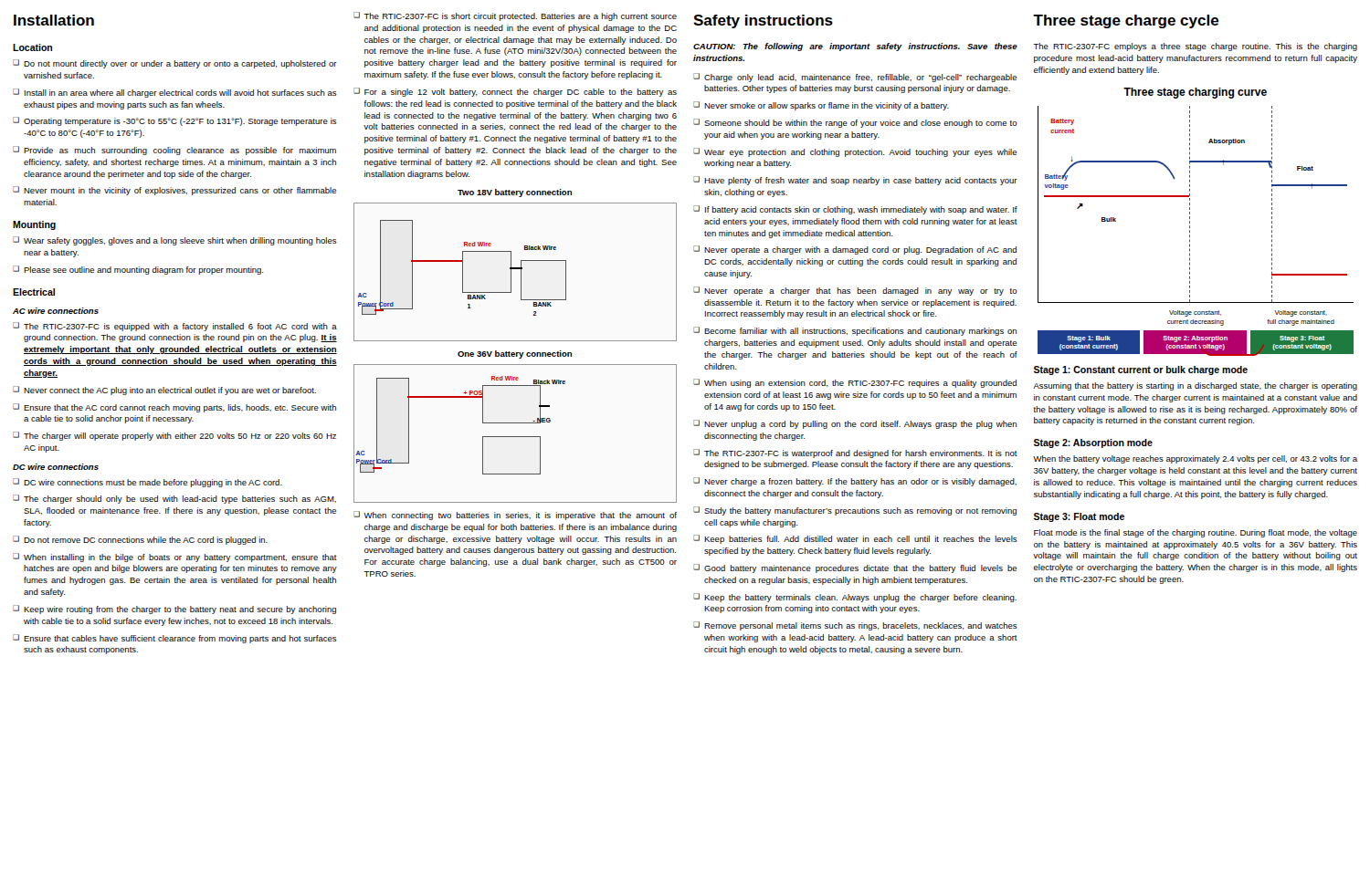Installation
Location
Do not mount directly over or under a battery or onto a carpeted, upholstered or varnished surface.
Install in an area where all charger electrical cords will avoid hot surfaces such as exhaust pipes and moving parts such as fan wheels.
Operating temperature is -30°C to 55°C (-22°F to 131°F). Storage temperature is -40°C to 80°C (-40°F to 176°F).
Provide as much surrounding cooling clearance as possible for maximum efficiency, safety, and shortest recharge times. At a minimum, maintain a 3 inch clearance around the perimeter and top side of the charger.
Never mount in the vicinity of explosives, pressurized cans or other flammable material.
Mounting
Wear safety goggles, gloves and a long sleeve shirt when drilling mounting holes near a battery.
Please see outline and mounting diagram for proper mounting.
Electrical
AC wire connections
The RTIC-2307-FC is equipped with a factory installed 6 foot AC cord with a ground connection. The ground connection is the round pin on the AC plug. It is extremely important that only grounded electrical outlets or extension cords with a ground connection should be used when operating this charger.
Never connect the AC plug into an electrical outlet if you are wet or barefoot.
Ensure that the AC cord cannot reach moving parts, lids, hoods, etc. Secure with a cable tie to solid anchor point if necessary.
The charger will operate properly with either 220 volts 50 Hz or 220 volts 60 Hz AC input.
DC wire connections
DC wire connections must be made before plugging in the AC cord.
The charger should only be used with lead-acid type batteries such as AGM, SLA, flooded or maintenance free. If there is any question, please contact the factory.
Do not remove DC connections while the AC cord is plugged in.
When installing in the bilge of boats or any battery compartment, ensure that hatches are open and bilge blowers are operating for ten minutes to remove any fumes and hydrogen gas. Be certain the area is ventilated for personal health and safety.
Keep wire routing from the charger to the battery neat and secure by anchoring with cable tie to a solid surface every few inches, not to exceed 18 inch intervals.
Ensure that cables have sufficient clearance from moving parts and hot surfaces such as exhaust components.
The RTIC-2307-FC is short circuit protected. Batteries are a high current source and additional protection is needed in the event of physical damage to the DC cables or the charger, or electrical damage that may be externally induced. Do not remove the in-line fuse. A fuse (ATO mini/32V/30A) connected between the positive battery charger lead and the battery positive terminal is required for maximum safety. If the fuse ever blows, consult the factory before replacing it.
For a single 12 volt battery, connect the charger DC cable to the battery as follows: the red lead is connected to positive terminal of the battery and the black lead is connected to the negative terminal of the battery. When charging two 6 volt batteries connected in a series, connect the red lead of the charger to the positive terminal of battery #1. Connect the negative terminal of battery #1 to the positive terminal of battery #2. Connect the black lead of the charger to the negative terminal of battery #2. All connections should be clean and tight. See installation diagrams below.
Two 18V battery connection
AC
Power Cord
Red Wire
Black Wire
BANK
1
BANK
2
One 36V battery connection
AC
Power Cord
Red Wire
Black Wire
+ POS
- NEG
When connecting two batteries in series, it is imperative that the amount of charge and discharge be equal for both batteries. If there is an imbalance during charge or discharge, excessive battery voltage will occur. This results in an overvoltaged battery and causes dangerous battery out gassing and destruction. For accurate charge balancing, use a dual bank charger, such as CT500 or TPRO series.
Safety instructions
CAUTION: The following are important safety instructions. Save these instructions.
Charge only lead acid, maintenance free, refillable, or “gel-cell” rechargeable batteries. Other types of batteries may burst causing personal injury or damage.
Never smoke or allow sparks or flame in the vicinity of a battery.
Someone should be within the range of your voice and close enough to come to your aid when you are working near a battery.
Wear eye protection and clothing protection. Avoid touching your eyes while working near a battery.
Have plenty of fresh water and soap nearby in case battery acid contacts your skin, clothing or eyes.
If battery acid contacts skin or clothing, wash immediately with soap and water. If acid enters your eyes, immediately flood them with cold running water for at least ten minutes and get immediate medical attention.
Never operate a charger with a damaged cord or plug. Degradation of AC and DC cords, accidentally nicking or cutting the cords could result in sparking and cause injury.
Never operate a charger that has been damaged in any way or try to disassemble it. Return it to the factory when service or replacement is required. Incorrect reassembly may result in an electrical shock or fire.
Become familiar with all instructions, specifications and cautionary markings on chargers, batteries and equipment used. Only adults should install and operate the charger. The charger and batteries should be kept out of the reach of children.
When using an extension cord, the RTIC-2307-FC requires a quality grounded extension cord of at least 16 awg wire size for cords up to 50 feet and a minimum of 14 awg for cords up to 150 feet.
Never unplug a cord by pulling on the cord itself. Always grasp the plug when disconnecting the charger.
The RTIC-2307-FC is waterproof and designed for harsh environments. It is not designed to be submerged. Please consult the factory if there are any questions.
Never charge a frozen battery. If the battery has an odor or is visibly damaged, disconnect the charger and consult the factory.
Study the battery manufacturer’s precautions such as removing or not removing cell caps while charging.
Keep batteries full. Add distilled water in each cell until it reaches the levels specified by the battery. Check battery fluid levels regularly.
Good battery maintenance procedures dictate that the battery fluid levels be checked on a regular basis, especially in high ambient temperatures.
Keep the battery terminals clean. Always unplug the charger before cleaning. Keep corrosion from coming into contact with your eyes.
Remove personal metal items such as rings, bracelets, necklaces, and watches when working with a lead-acid battery. A lead-acid battery can produce a short circuit high enough to weld objects to metal, causing a severe burn.
Three stage charge cycle
The RTIC-2307-FC employs a three stage charge routine. This is the charging procedure most lead-acid battery manufacturers recommend to return full capacity efficiently and extend battery life.
Three stage charging curve
Battery
current
↓
Battery
voltage
↗
Bulk
Absorption
↑
Float
↑
Voltage constant,
current decreasing Voltage constant,
full charge maintained
Stage 1: Bulk
(constant current)
Stage 2: Absorption
(constant voltage)
Stage 3: Float
(constant voltage)
Stage 1: Constant current or bulk charge mode
Assuming that the battery is starting in a discharged state, the charger is operating in constant current mode. The charger current is maintained at a constant value and the battery voltage is allowed to rise as it is being recharged. Approximately 80% of battery capacity is returned in the constant current region.
Stage 2: Absorption mode
When the battery voltage reaches approximately 2.4 volts per cell, or 43.2 volts for a 36V battery, the charger voltage is held constant at this level and the battery current is allowed to reduce. This voltage is maintained until the charging current reduces substantially indicating a full charge. At this point, the battery is fully charged.
Stage 3: Float mode
Float mode is the final stage of the charging routine. During float mode, the voltage on the battery is maintained at approximately 40.5 volts for a 36V battery. This voltage will maintain the full charge condition of the battery without boiling out electrolyte or overcharging the battery. When the charger is in this mode, all lights on the RTIC-2307-FC should be green.